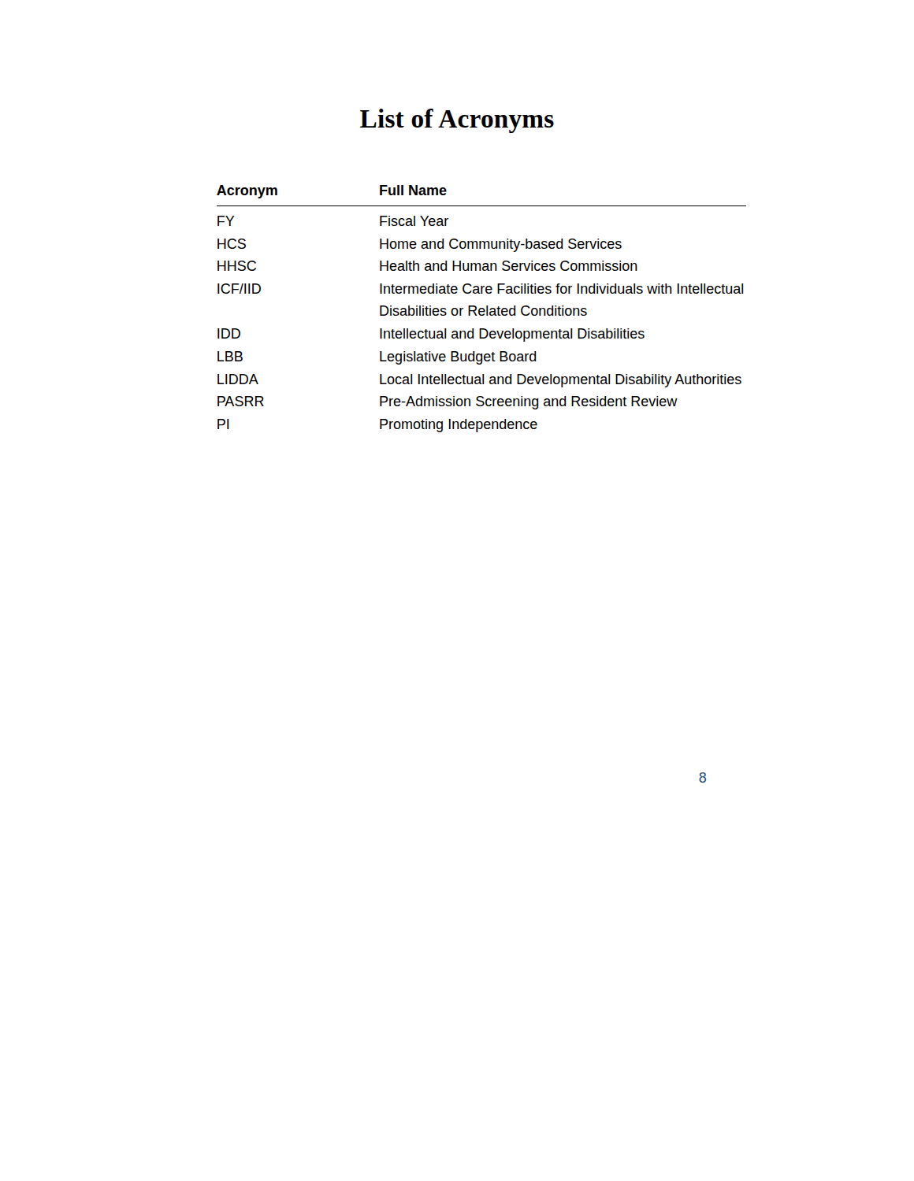List of Acronyms
| Acronym | Full Name |
| --- | --- |
| FY | Fiscal Year |
| HCS | Home and Community-based Services |
| HHSC | Health and Human Services Commission |
| ICF/IID | Intermediate Care Facilities for Individuals with Intellectual Disabilities or Related Conditions |
| IDD | Intellectual and Developmental Disabilities |
| LBB | Legislative Budget Board |
| LIDDA | Local Intellectual and Developmental Disability Authorities |
| PASRR | Pre-Admission Screening and Resident Review |
| PI | Promoting Independence |
8